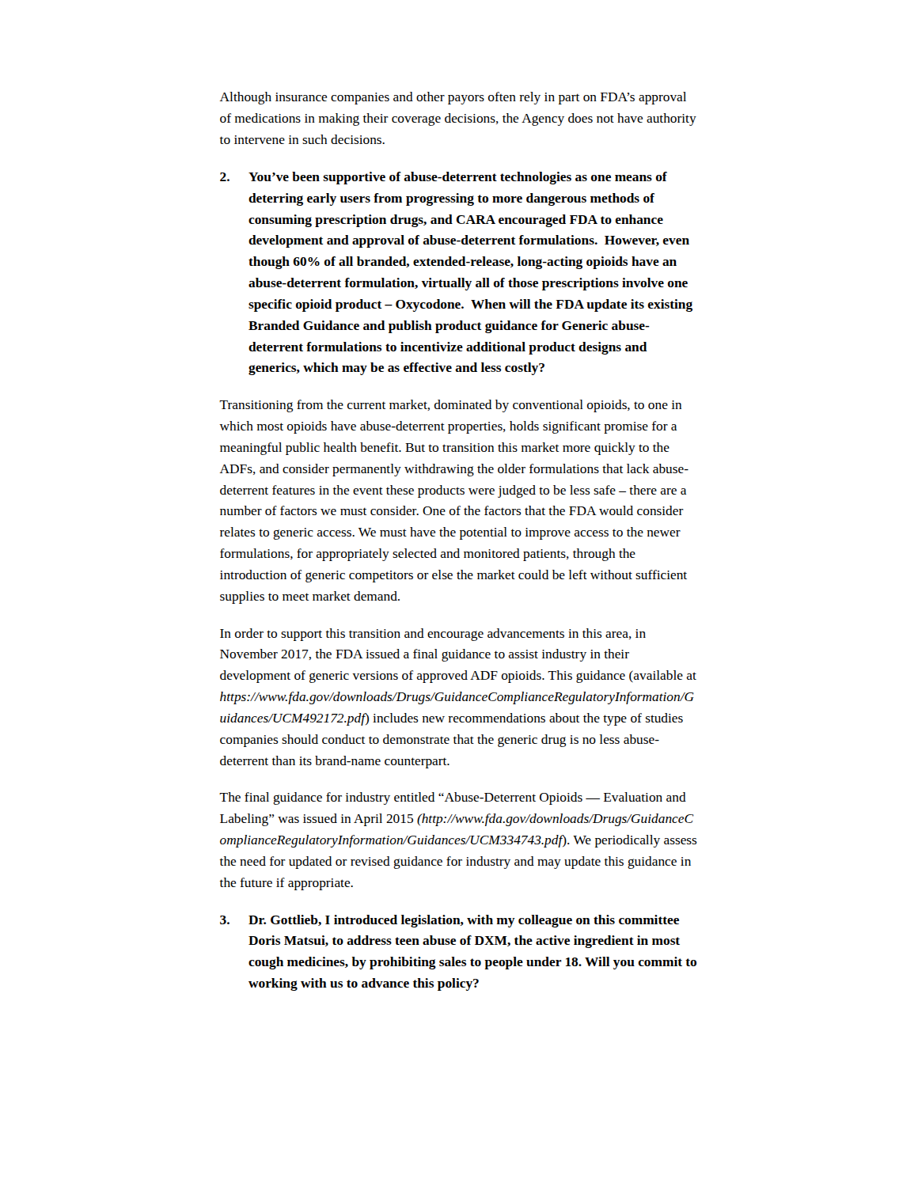Although insurance companies and other payors often rely in part on FDA’s approval of medications in making their coverage decisions, the Agency does not have authority to intervene in such decisions.
2. You’ve been supportive of abuse-deterrent technologies as one means of deterring early users from progressing to more dangerous methods of consuming prescription drugs, and CARA encouraged FDA to enhance development and approval of abuse-deterrent formulations. However, even though 60% of all branded, extended-release, long-acting opioids have an abuse-deterrent formulation, virtually all of those prescriptions involve one specific opioid product – Oxycodone. When will the FDA update its existing Branded Guidance and publish product guidance for Generic abuse-deterrent formulations to incentivize additional product designs and generics, which may be as effective and less costly?
Transitioning from the current market, dominated by conventional opioids, to one in which most opioids have abuse-deterrent properties, holds significant promise for a meaningful public health benefit. But to transition this market more quickly to the ADFs, and consider permanently withdrawing the older formulations that lack abuse-deterrent features in the event these products were judged to be less safe – there are a number of factors we must consider. One of the factors that the FDA would consider relates to generic access. We must have the potential to improve access to the newer formulations, for appropriately selected and monitored patients, through the introduction of generic competitors or else the market could be left without sufficient supplies to meet market demand.
In order to support this transition and encourage advancements in this area, in November 2017, the FDA issued a final guidance to assist industry in their development of generic versions of approved ADF opioids. This guidance (available at https://www.fda.gov/downloads/Drugs/GuidanceComplianceRegulatoryInformation/Guidances/UCM492172.pdf) includes new recommendations about the type of studies companies should conduct to demonstrate that the generic drug is no less abuse-deterrent than its brand-name counterpart.
The final guidance for industry entitled “Abuse-Deterrent Opioids — Evaluation and Labeling” was issued in April 2015 (http://www.fda.gov/downloads/Drugs/GuidanceComplianceRegulatoryInformation/Guidances/UCM334743.pdf). We periodically assess the need for updated or revised guidance for industry and may update this guidance in the future if appropriate.
3. Dr. Gottlieb, I introduced legislation, with my colleague on this committee Doris Matsui, to address teen abuse of DXM, the active ingredient in most cough medicines, by prohibiting sales to people under 18. Will you commit to working with us to advance this policy?